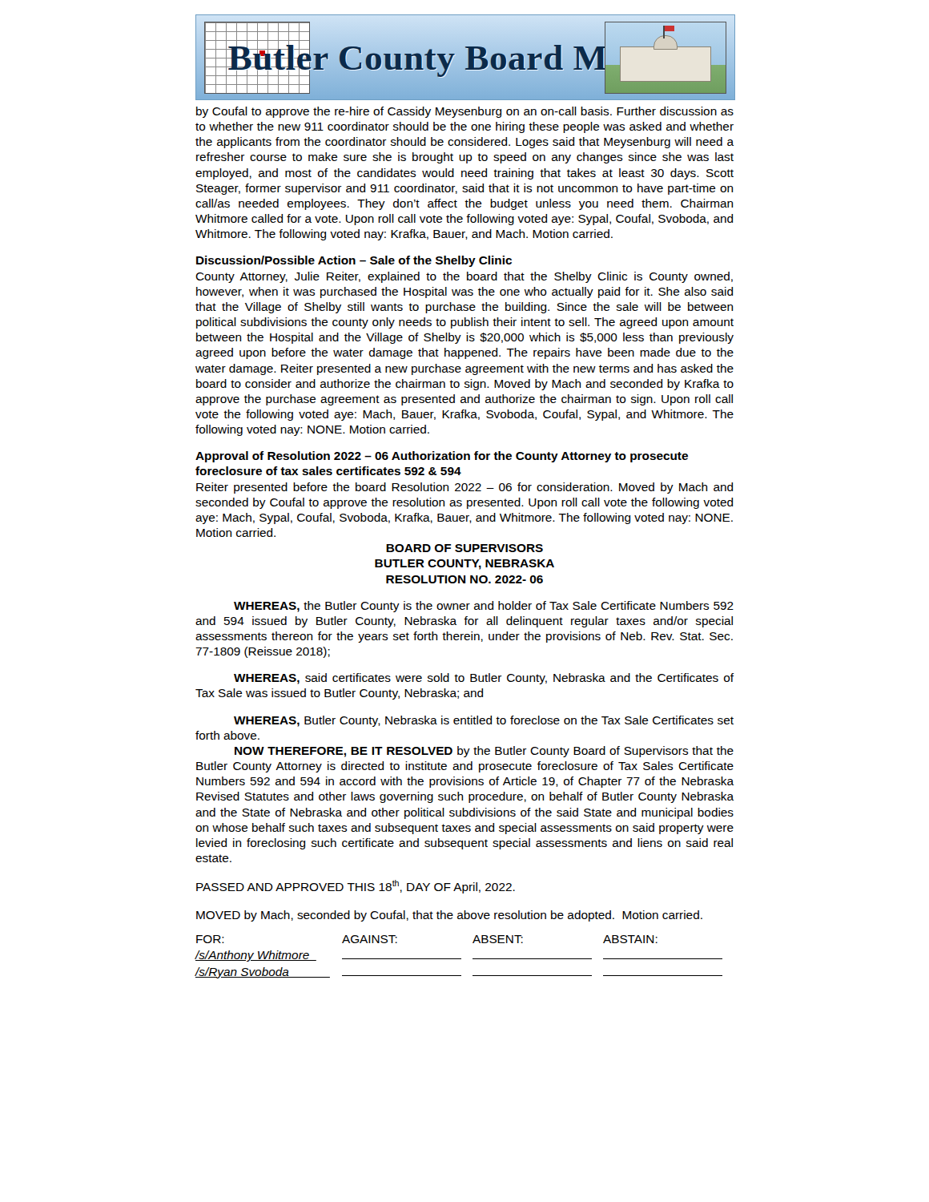Butler County Board Minutes
by Coufal to approve the re-hire of Cassidy Meysenburg on an on-call basis. Further discussion as to whether the new 911 coordinator should be the one hiring these people was asked and whether the applicants from the coordinator should be considered. Loges said that Meysenburg will need a refresher course to make sure she is brought up to speed on any changes since she was last employed, and most of the candidates would need training that takes at least 30 days. Scott Steager, former supervisor and 911 coordinator, said that it is not uncommon to have part-time on call/as needed employees. They don’t affect the budget unless you need them. Chairman Whitmore called for a vote. Upon roll call vote the following voted aye: Sypal, Coufal, Svoboda, and Whitmore. The following voted nay: Krafka, Bauer, and Mach. Motion carried.
Discussion/Possible Action – Sale of the Shelby Clinic
County Attorney, Julie Reiter, explained to the board that the Shelby Clinic is County owned, however, when it was purchased the Hospital was the one who actually paid for it. She also said that the Village of Shelby still wants to purchase the building. Since the sale will be between political subdivisions the county only needs to publish their intent to sell. The agreed upon amount between the Hospital and the Village of Shelby is $20,000 which is $5,000 less than previously agreed upon before the water damage that happened. The repairs have been made due to the water damage. Reiter presented a new purchase agreement with the new terms and has asked the board to consider and authorize the chairman to sign. Moved by Mach and seconded by Krafka to approve the purchase agreement as presented and authorize the chairman to sign. Upon roll call vote the following voted aye: Mach, Bauer, Krafka, Svoboda, Coufal, Sypal, and Whitmore. The following voted nay: NONE. Motion carried.
Approval of Resolution 2022 – 06 Authorization for the County Attorney to prosecute foreclosure of tax sales certificates 592 & 594
Reiter presented before the board Resolution 2022 – 06 for consideration. Moved by Mach and seconded by Coufal to approve the resolution as presented. Upon roll call vote the following voted aye: Mach, Sypal, Coufal, Svoboda, Krafka, Bauer, and Whitmore. The following voted nay: NONE. Motion carried.
BOARD OF SUPERVISORS
BUTLER COUNTY, NEBRASKA
RESOLUTION NO. 2022- 06
WHEREAS, the Butler County is the owner and holder of Tax Sale Certificate Numbers 592 and 594 issued by Butler County, Nebraska for all delinquent regular taxes and/or special assessments thereon for the years set forth therein, under the provisions of Neb. Rev. Stat. Sec. 77-1809 (Reissue 2018);
WHEREAS, said certificates were sold to Butler County, Nebraska and the Certificates of Tax Sale was issued to Butler County, Nebraska; and
WHEREAS, Butler County, Nebraska is entitled to foreclose on the Tax Sale Certificates set forth above.
NOW THEREFORE, BE IT RESOLVED by the Butler County Board of Supervisors that the Butler County Attorney is directed to institute and prosecute foreclosure of Tax Sales Certificate Numbers 592 and 594 in accord with the provisions of Article 19, of Chapter 77 of the Nebraska Revised Statutes and other laws governing such procedure, on behalf of Butler County Nebraska and the State of Nebraska and other political subdivisions of the said State and municipal bodies on whose behalf such taxes and subsequent taxes and special assessments on said property were levied in foreclosing such certificate and subsequent special assessments and liens on said real estate.
PASSED AND APPROVED THIS 18th, DAY OF April, 2022.
MOVED by Mach, seconded by Coufal, that the above resolution be adopted. Motion carried.
| FOR: | AGAINST: | ABSENT: | ABSTAIN: |
| /s/Anthony Whitmore | | | |
| /s/Ryan Svoboda______ | | | |